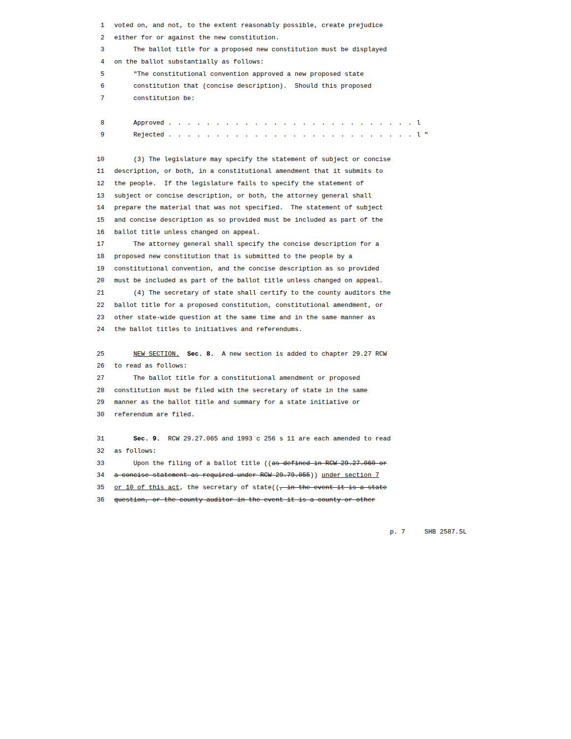1voted on, and not, to the extent reasonably possible, create prejudice
2either for or against the new constitution.
3 The ballot title for a proposed new constitution must be displayed
4on the ballot substantially as follows:
5 "The constitutional convention approved a new proposed state
6 constitution that (concise description). Should this proposed
7 constitution be:
8 Approved . . . . . . . . . . . . . . . . . . . . . . . . . . l
9 Rejected . . . . . . . . . . . . . . . . . . . . . . . . . . l "
10 (3) The legislature may specify the statement of subject or concise
11description, or both, in a constitutional amendment that it submits to
12the people. If the legislature fails to specify the statement of
13subject or concise description, or both, the attorney general shall
14prepare the material that was not specified. The statement of subject
15and concise description as so provided must be included as part of the
16ballot title unless changed on appeal.
17 The attorney general shall specify the concise description for a
18proposed new constitution that is submitted to the people by a
19constitutional convention, and the concise description as so provided
20must be included as part of the ballot title unless changed on appeal.
21 (4) The secretary of state shall certify to the county auditors the
22ballot title for a proposed constitution, constitutional amendment, or
23other state-wide question at the same time and in the same manner as
24the ballot titles to initiatives and referendums.
25 NEW SECTION. Sec. 8. A new section is added to chapter 29.27 RCW
26to read as follows:
27 The ballot title for a constitutional amendment or proposed
28constitution must be filed with the secretary of state in the same
29manner as the ballot title and summary for a state initiative or
30referendum are filed.
31 Sec. 9. RCW 29.27.065 and 1993 c 256 s 11 are each amended to read
32as follows:
33 Upon the filing of a ballot title ((as defined in RCW 29.27.060 or
34 a concise statement as required under RCW 29.79.055)) under section 7
35 or 10 of this act, the secretary of state((, in the event it is a state
36 question, or the county auditor in the event it is a county or other
p. 7 SHB 2587.SL